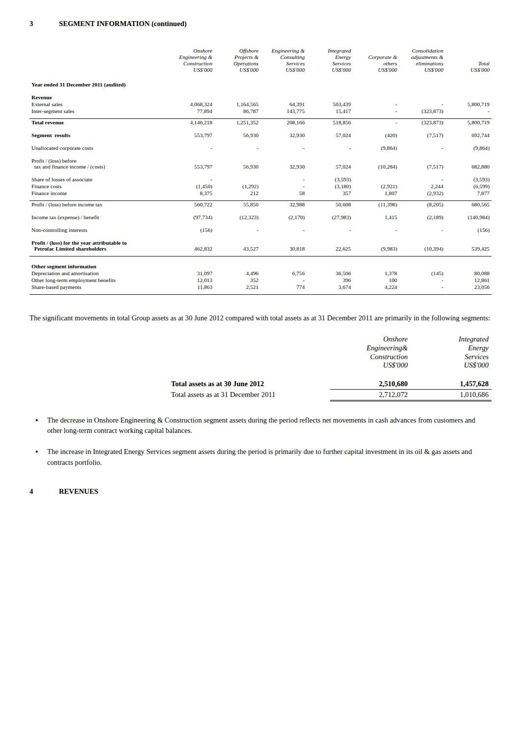3
SEGMENT INFORMATION (continued)
| | Onshore Engineering & Construction US$'000 | Offshore Projects & Operations US$'000 | Engineering & Consulting Services US$'000 | Integrated Energy Services US$'000 | Corporate & others US$'000 | Consolidation adjustments & eliminations US$'000 | Total US$'000 |
| --- | --- | --- | --- | --- | --- | --- | --- |
| Year ended 31 December 2011 (audited) | |
| Revenue | |
| External sales | 4,068,324 | 1,164,565 | 64,391 | 503,439 | - | - | 5,800,719 |
| Inter-segment sales | 77,894 | 86,787 | 143,775 | 15,417 | - | (323,873) | - |
| Total revenue | 4,146,218 | 1,251,352 | 208,166 | 518,856 | - | (323,873) | 5,800,719 |
| Segment results | 553,797 | 56,930 | 32,930 | 57,024 | (420) | (7,517) | 692,744 |
| Unallocated corporate costs | - | - | - | - | (9,864) | - | (9,864) |
| Profit / (loss) before tax and finance income / (costs) | 553,797 | 56,930 | 32,930 | 57,024 | (10,284) | (7,517) | 682,880 |
| Share of losses of associate | - | | - | (3,593) | | - | (3,593) |
| Finance costs | (1,450) | (1,292) | - | (3,180) | (2,921) | 2,244 | (6,599) |
| Finance income | 8,375 | 212 | 58 | 357 | 1,807 | (2,932) | 7,877 |
| Profit / (loss) before income tax | 560,722 | 55,850 | 32,988 | 50,608 | (11,398) | (8,205) | 680,565 |
| Income tax (expense) / benefit | (97,734) | (12,323) | (2,170) | (27,983) | 1,415 | (2,189) | (140,984) |
| Non-controlling interests | (156) | - | - | - | - | - | (156) |
| Profit / (loss) for the year attributable to Petrofac Limited shareholders | 462,832 | 43,527 | 30,818 | 22,625 | (9,983) | (10,394) | 539,425 |
| Other segment information | |
| Depreciation and amortisation | 31,097 | 4,496 | 6,756 | 36,506 | 1,378 | (145) | 80,088 |
| Other long-term employment benefits | 12,013 | 352 | - | 396 | 100 | - | 12,861 |
| Share-based payments | 11,863 | 2,521 | 774 | 3,674 | 4,224 | - | 23,056 |
The significant movements in total Group assets as at 30 June 2012 compared with total assets as at 31 December 2011 are primarily in the following segments:
| | Onshore Engineering& Construction US$'000 | Integrated Energy Services US$'000 |
| --- | --- | --- |
| Total assets as at 30 June 2012 | 2,510,680 | 1,457,628 |
| Total assets as at 31 December 2011 | 2,712,072 | 1,010,686 |
The decrease in Onshore Engineering & Construction segment assets during the period reflects net movements in cash advances from customers and other long-term contract working capital balances.
The increase in Integrated Energy Services segment assets during the period is primarily due to further capital investment in its oil & gas assets and contracts portfolio.
4
REVENUES